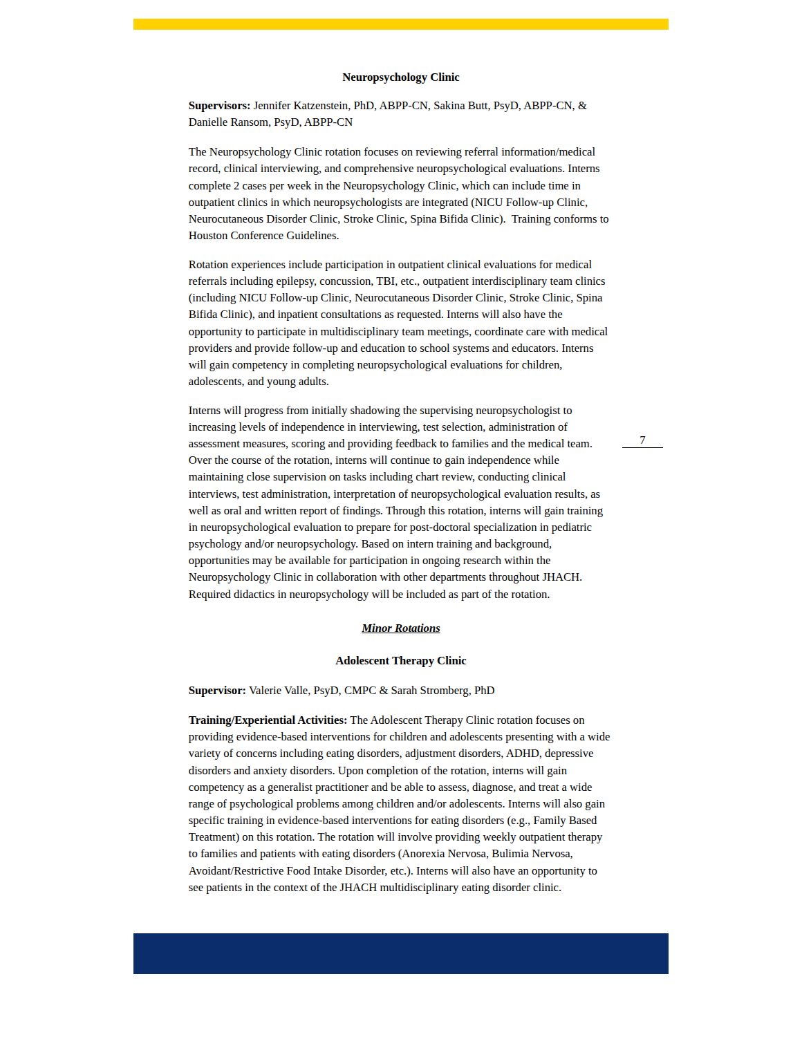7
Neuropsychology Clinic
Supervisors: Jennifer Katzenstein, PhD, ABPP-CN, Sakina Butt, PsyD, ABPP-CN, & Danielle Ransom, PsyD, ABPP-CN
The Neuropsychology Clinic rotation focuses on reviewing referral information/medical record, clinical interviewing, and comprehensive neuropsychological evaluations. Interns complete 2 cases per week in the Neuropsychology Clinic, which can include time in outpatient clinics in which neuropsychologists are integrated (NICU Follow-up Clinic, Neurocutaneous Disorder Clinic, Stroke Clinic, Spina Bifida Clinic). Training conforms to Houston Conference Guidelines.
Rotation experiences include participation in outpatient clinical evaluations for medical referrals including epilepsy, concussion, TBI, etc., outpatient interdisciplinary team clinics (including NICU Follow-up Clinic, Neurocutaneous Disorder Clinic, Stroke Clinic, Spina Bifida Clinic), and inpatient consultations as requested. Interns will also have the opportunity to participate in multidisciplinary team meetings, coordinate care with medical providers and provide follow-up and education to school systems and educators. Interns will gain competency in completing neuropsychological evaluations for children, adolescents, and young adults.
Interns will progress from initially shadowing the supervising neuropsychologist to increasing levels of independence in interviewing, test selection, administration of assessment measures, scoring and providing feedback to families and the medical team. Over the course of the rotation, interns will continue to gain independence while maintaining close supervision on tasks including chart review, conducting clinical interviews, test administration, interpretation of neuropsychological evaluation results, as well as oral and written report of findings. Through this rotation, interns will gain training in neuropsychological evaluation to prepare for post-doctoral specialization in pediatric psychology and/or neuropsychology. Based on intern training and background, opportunities may be available for participation in ongoing research within the Neuropsychology Clinic in collaboration with other departments throughout JHACH. Required didactics in neuropsychology will be included as part of the rotation.
Minor Rotations
Adolescent Therapy Clinic
Supervisor: Valerie Valle, PsyD, CMPC & Sarah Stromberg, PhD
Training/Experiential Activities: The Adolescent Therapy Clinic rotation focuses on providing evidence-based interventions for children and adolescents presenting with a wide variety of concerns including eating disorders, adjustment disorders, ADHD, depressive disorders and anxiety disorders. Upon completion of the rotation, interns will gain competency as a generalist practitioner and be able to assess, diagnose, and treat a wide range of psychological problems among children and/or adolescents. Interns will also gain specific training in evidence-based interventions for eating disorders (e.g., Family Based Treatment) on this rotation. The rotation will involve providing weekly outpatient therapy to families and patients with eating disorders (Anorexia Nervosa, Bulimia Nervosa, Avoidant/Restrictive Food Intake Disorder, etc.). Interns will also have an opportunity to see patients in the context of the JHACH multidisciplinary eating disorder clinic.